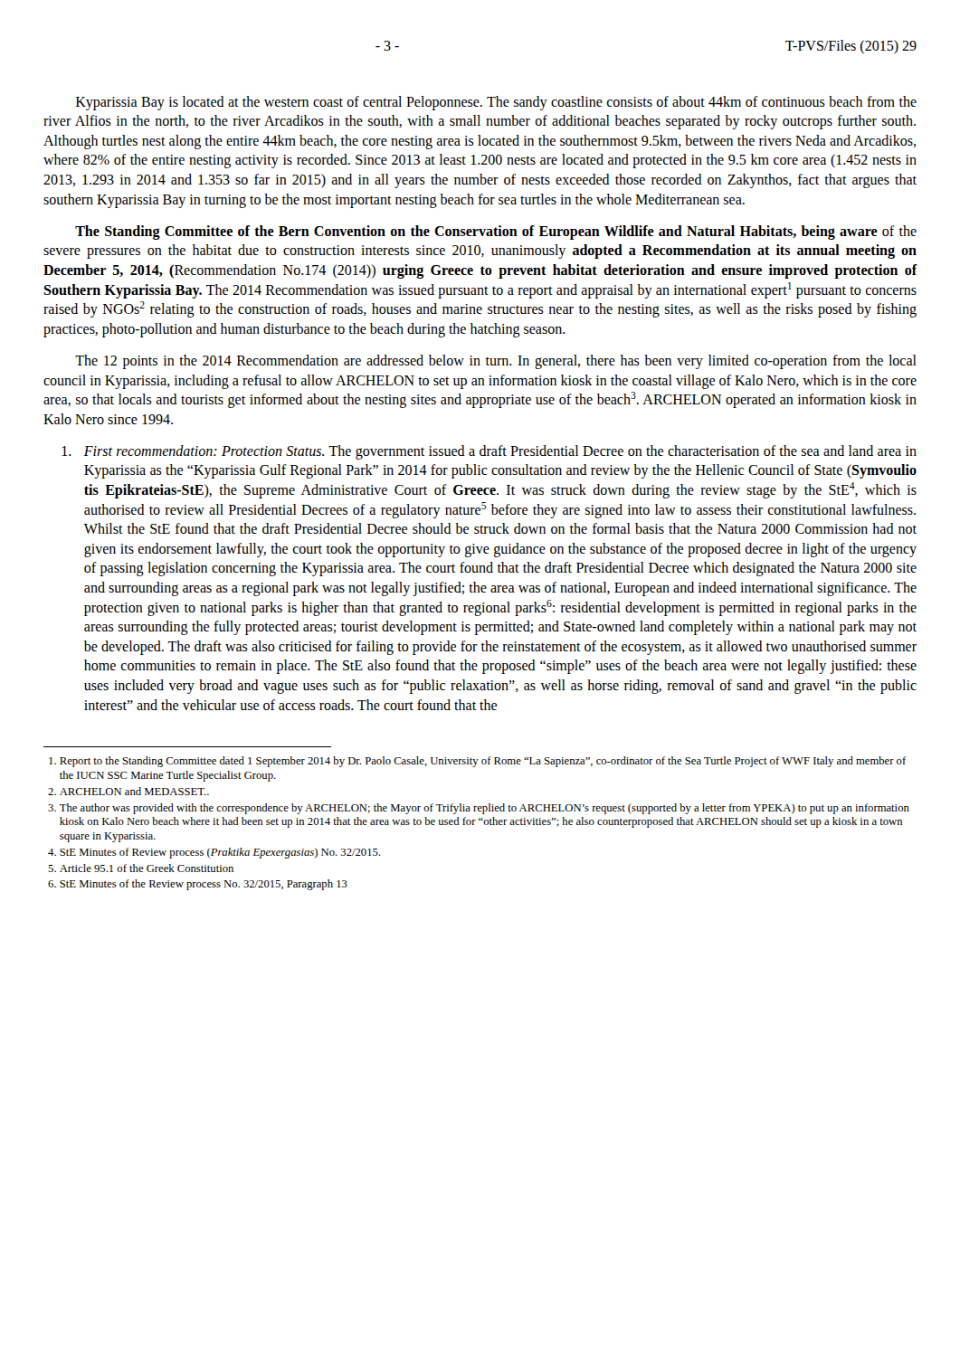- 3 - T-PVS/Files (2015) 29
Kyparissia Bay is located at the western coast of central Peloponnese. The sandy coastline consists of about 44km of continuous beach from the river Alfios in the north, to the river Arcadikos in the south, with a small number of additional beaches separated by rocky outcrops further south. Although turtles nest along the entire 44km beach, the core nesting area is located in the southernmost 9.5km, between the rivers Neda and Arcadikos, where 82% of the entire nesting activity is recorded. Since 2013 at least 1.200 nests are located and protected in the 9.5 km core area (1.452 nests in 2013, 1.293 in 2014 and 1.353 so far in 2015) and in all years the number of nests exceeded those recorded on Zakynthos, fact that argues that southern Kyparissia Bay in turning to be the most important nesting beach for sea turtles in the whole Mediterranean sea.
The Standing Committee of the Bern Convention on the Conservation of European Wildlife and Natural Habitats, being aware of the severe pressures on the habitat due to construction interests since 2010, unanimously adopted a Recommendation at its annual meeting on December 5, 2014, (Recommendation No.174 (2014)) urging Greece to prevent habitat deterioration and ensure improved protection of Southern Kyparissia Bay. The 2014 Recommendation was issued pursuant to a report and appraisal by an international expert1 pursuant to concerns raised by NGOs2 relating to the construction of roads, houses and marine structures near to the nesting sites, as well as the risks posed by fishing practices, photo-pollution and human disturbance to the beach during the hatching season.
The 12 points in the 2014 Recommendation are addressed below in turn. In general, there has been very limited co-operation from the local council in Kyparissia, including a refusal to allow ARCHELON to set up an information kiosk in the coastal village of Kalo Nero, which is in the core area, so that locals and tourists get informed about the nesting sites and appropriate use of the beach3. ARCHELON operated an information kiosk in Kalo Nero since 1994.
First recommendation: Protection Status. The government issued a draft Presidential Decree on the characterisation of the sea and land area in Kyparissia as the “Kyparissia Gulf Regional Park” in 2014 for public consultation and review by the the Hellenic Council of State (Symvoulio tis Epikrateias-StE), the Supreme Administrative Court of Greece. It was struck down during the review stage by the StE4, which is authorised to review all Presidential Decrees of a regulatory nature5 before they are signed into law to assess their constitutional lawfulness. Whilst the StE found that the draft Presidential Decree should be struck down on the formal basis that the Natura 2000 Commission had not given its endorsement lawfully, the court took the opportunity to give guidance on the substance of the proposed decree in light of the urgency of passing legislation concerning the Kyparissia area. The court found that the draft Presidential Decree which designated the Natura 2000 site and surrounding areas as a regional park was not legally justified; the area was of national, European and indeed international significance. The protection given to national parks is higher than that granted to regional parks6: residential development is permitted in regional parks in the areas surrounding the fully protected areas; tourist development is permitted; and State-owned land completely within a national park may not be developed. The draft was also criticised for failing to provide for the reinstatement of the ecosystem, as it allowed two unauthorised summer home communities to remain in place. The StE also found that the proposed “simple” uses of the beach area were not legally justified: these uses included very broad and vague uses such as for “public relaxation”, as well as horse riding, removal of sand and gravel “in the public interest” and the vehicular use of access roads. The court found that the
Report to the Standing Committee dated 1 September 2014 by Dr. Paolo Casale, University of Rome “La Sapienza”, co-ordinator of the Sea Turtle Project of WWF Italy and member of the IUCN SSC Marine Turtle Specialist Group.
ARCHELON and MEDASSET..
The author was provided with the correspondence by ARCHELON; the Mayor of Trifylia replied to ARCHELON’s request (supported by a letter from YPEKA) to put up an information kiosk on Kalo Nero beach where it had been set up in 2014 that the area was to be used for “other activities”; he also counterproposed that ARCHELON should set up a kiosk in a town square in Kyparissia.
StE Minutes of Review process (Praktika Epexergasias) No. 32/2015.
Article 95.1 of the Greek Constitution
StE Minutes of the Review process No. 32/2015, Paragraph 13